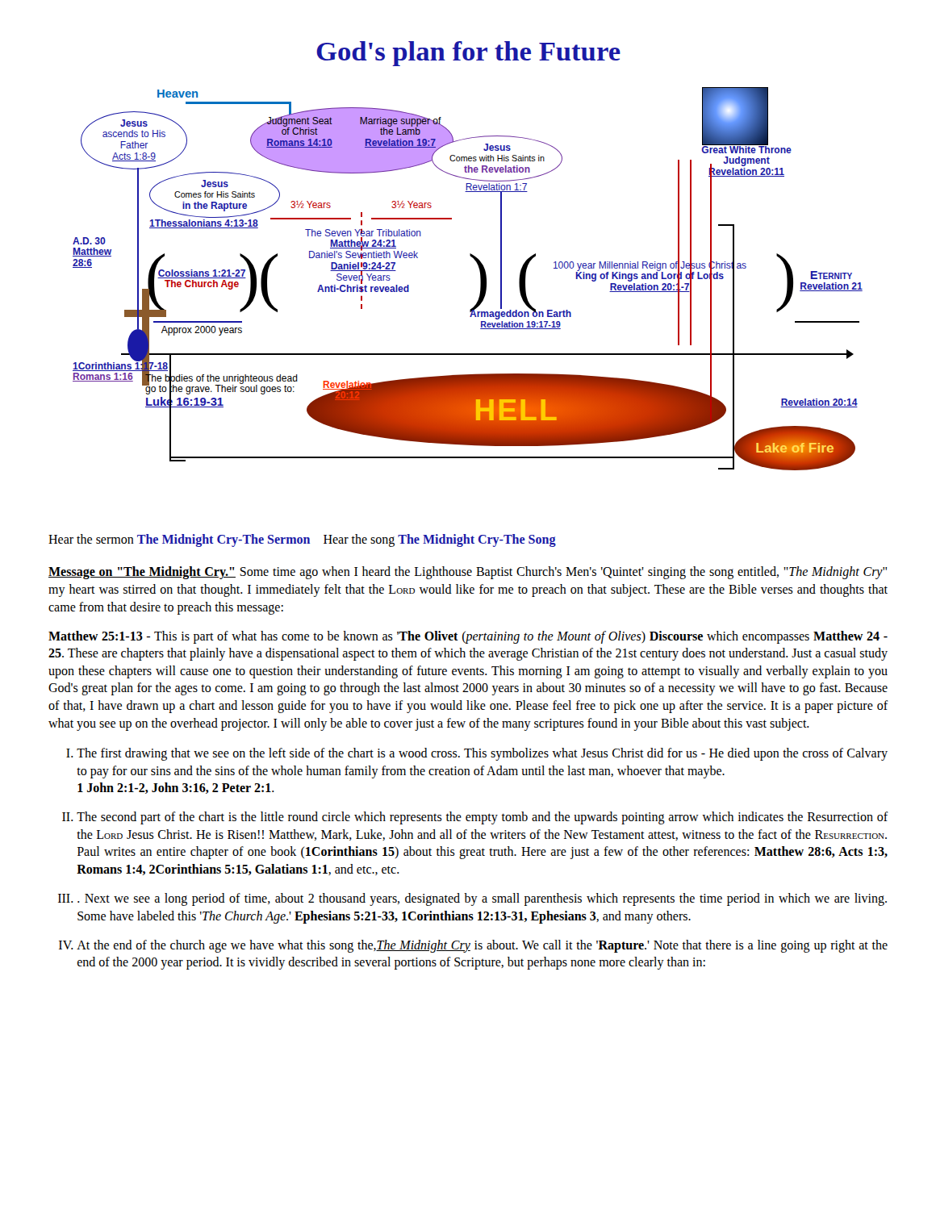God's plan for the Future
Heaven
Jesus
ascends to His
Father
Acts 1:8-9
Judgment Seat
of Christ
Romans 14:10
Marriage supper of
the Lamb
Revelation 19:7
Jesus
Comes with His Saints in
the Revelation
Revelation 1:7
Jesus
Comes for His Saints
in the Rapture
1Thessalonians 4:13-18
Great White Throne
Judgment
Revelation 20:11
A.D. 30
Matthew
28:6
(
)
Colossians 1:21-27
The Church Age
Approx 2000 years
(
)
3½ Years
3½ Years
The Seven Year Tribulation
Matthew 24:21
Daniel's Seventieth Week
Daniel 9:24-27
Seven Years
Anti-Christ revealed
Armageddon on Earth
Revelation 19:17-19
(
)
1000 year Millennial Reign of Jesus Christ as
King of Kings and Lord of Lords
Revelation 20:1-7
Eternity
Revelation 21
1Corinthians 1:17-18
Romans 1:16
The bodies of the unrighteous dead
go to the grave. Their soul goes to:
Luke 16:19-31
Revelation
20:12 HELL
Lake of Fire
Revelation 20:14
Hear the sermon The Midnight Cry-The Sermon Hear the song The Midnight Cry-The Song
Message on "The Midnight Cry." Some time ago when I heard the Lighthouse Baptist Church's Men's 'Quintet' singing the song entitled, "The Midnight Cry" my heart was stirred on that thought. I immediately felt that the Lord would like for me to preach on that subject. These are the Bible verses and thoughts that came from that desire to preach this message:
Matthew 25:1-13 - This is part of what has come to be known as 'The Olivet (pertaining to the Mount of Olives) Discourse which encompasses Matthew 24 - 25. These are chapters that plainly have a dispensational aspect to them of which the average Christian of the 21st century does not understand. Just a casual study upon these chapters will cause one to question their understanding of future events. This morning I am going to attempt to visually and verbally explain to you God's great plan for the ages to come. I am going to go through the last almost 2000 years in about 30 minutes so of a necessity we will have to go fast. Because of that, I have drawn up a chart and lesson guide for you to have if you would like one. Please feel free to pick one up after the service. It is a paper picture of what you see up on the overhead projector. I will only be able to cover just a few of the many scriptures found in your Bible about this vast subject.
The first drawing that we see on the left side of the chart is a wood cross. This symbolizes what Jesus Christ did for us - He died upon the cross of Calvary to pay for our sins and the sins of the whole human family from the creation of Adam until the last man, whoever that maybe.
1 John 2:1-2, John 3:16, 2 Peter 2:1.
The second part of the chart is the little round circle which represents the empty tomb and the upwards pointing arrow which indicates the Resurrection of the Lord Jesus Christ. He is Risen!! Matthew, Mark, Luke, John and all of the writers of the New Testament attest, witness to the fact of the Resurrection. Paul writes an entire chapter of one book (1Corinthians 15) about this great truth. Here are just a few of the other references: Matthew 28:6, Acts 1:3, Romans 1:4, 2Corinthians 5:15, Galatians 1:1, and etc., etc.
. Next we see a long period of time, about 2 thousand years, designated by a small parenthesis which represents the time period in which we are living. Some have labeled this 'The Church Age.' Ephesians 5:21-33, 1Corinthians 12:13-31, Ephesians 3, and many others.
At the end of the church age we have what this song the,The Midnight Cry is about. We call it the 'Rapture.' Note that there is a line going up right at the end of the 2000 year period. It is vividly described in several portions of Scripture, but perhaps none more clearly than in: